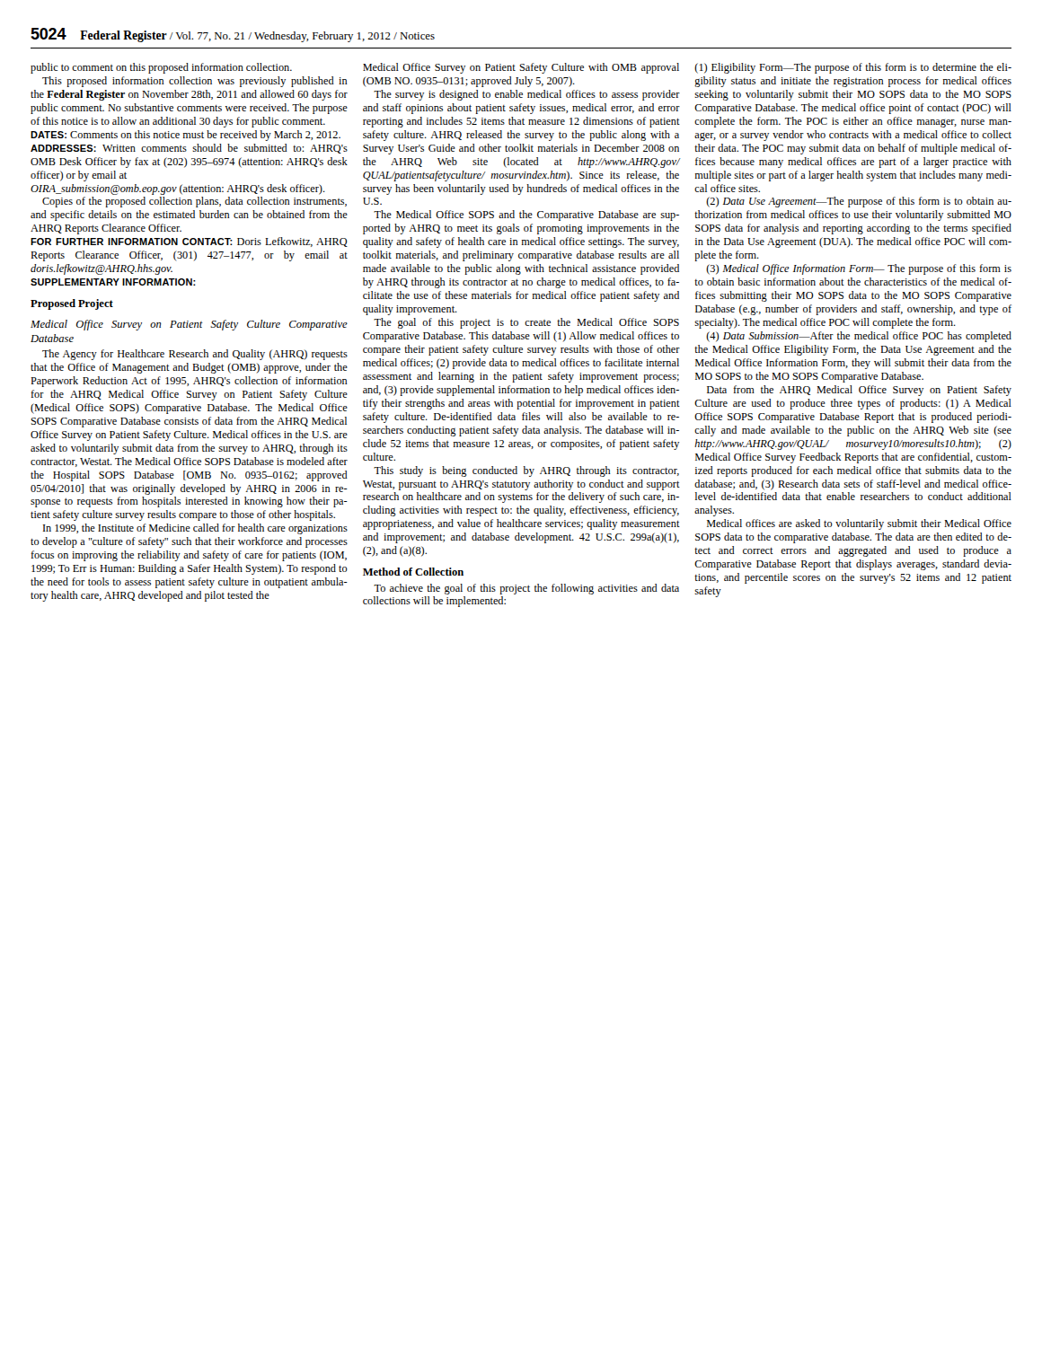5024
Federal Register / Vol. 77, No. 21 / Wednesday, February 1, 2012 / Notices
public to comment on this proposed information collection.
This proposed information collection was previously published in the Federal Register on November 28th, 2011 and allowed 60 days for public comment. No substantive comments were received. The purpose of this notice is to allow an additional 30 days for public comment.
DATES: Comments on this notice must be received by March 2, 2012.
ADDRESSES: Written comments should be submitted to: AHRQ's OMB Desk Officer by fax at (202) 395–6974 (attention: AHRQ's desk officer) or by email at
OIRA_submission@omb.eop.gov (attention: AHRQ's desk officer).
Copies of the proposed collection plans, data collection instruments, and specific details on the estimated burden can be obtained from the AHRQ Reports Clearance Officer.
FOR FURTHER INFORMATION CONTACT: Doris Lefkowitz, AHRQ Reports Clearance Officer, (301) 427–1477, or by email at doris.lefkowitz@AHRQ.hhs.gov.
SUPPLEMENTARY INFORMATION:
Proposed Project
Medical Office Survey on Patient Safety Culture Comparative Database
The Agency for Healthcare Research and Quality (AHRQ) requests that the Office of Management and Budget (OMB) approve, under the Paperwork Reduction Act of 1995, AHRQ's collection of information for the AHRQ Medical Office Survey on Patient Safety Culture (Medical Office SOPS) Comparative Database. The Medical Office SOPS Comparative Database consists of data from the AHRQ Medical Office Survey on Patient Safety Culture. Medical offices in the U.S. are asked to voluntarily submit data from the survey to AHRQ, through its contractor, Westat. The Medical Office SOPS Database is modeled after the Hospital SOPS Database [OMB No. 0935–0162; approved 05/04/2010] that was originally developed by AHRQ in 2006 in response to requests from hospitals interested in knowing how their patient safety culture survey results compare to those of other hospitals.
In 1999, the Institute of Medicine called for health care organizations to develop a ''culture of safety'' such that their workforce and processes focus on improving the reliability and safety of care for patients (IOM, 1999; To Err is Human: Building a Safer Health System). To respond to the need for tools to assess patient safety culture in outpatient ambulatory health care, AHRQ developed and pilot tested the
Medical Office Survey on Patient Safety Culture with OMB approval (OMB NO. 0935–0131; approved July 5, 2007).
The survey is designed to enable medical offices to assess provider and staff opinions about patient safety issues, medical error, and error reporting and includes 52 items that measure 12 dimensions of patient safety culture. AHRQ released the survey to the public along with a Survey User's Guide and other toolkit materials in December 2008 on the AHRQ Web site (located at http://www.AHRQ.gov/ QUAL/patientsafetyculture/ mosurvindex.htm). Since its release, the survey has been voluntarily used by hundreds of medical offices in the U.S.
The Medical Office SOPS and the Comparative Database are supported by AHRQ to meet its goals of promoting improvements in the quality and safety of health care in medical office settings. The survey, toolkit materials, and preliminary comparative database results are all made available to the public along with technical assistance provided by AHRQ through its contractor at no charge to medical offices, to facilitate the use of these materials for medical office patient safety and quality improvement.
The goal of this project is to create the Medical Office SOPS Comparative Database. This database will (1) Allow medical offices to compare their patient safety culture survey results with those of other medical offices; (2) provide data to medical offices to facilitate internal assessment and learning in the patient safety improvement process; and, (3) provide supplemental information to help medical offices identify their strengths and areas with potential for improvement in patient safety culture. De-identified data files will also be available to researchers conducting patient safety data analysis. The database will include 52 items that measure 12 areas, or composites, of patient safety culture.
This study is being conducted by AHRQ through its contractor, Westat, pursuant to AHRQ's statutory authority to conduct and support research on healthcare and on systems for the delivery of such care, including activities with respect to: the quality, effectiveness, efficiency, appropriateness, and value of healthcare services; quality measurement and improvement; and database development. 42 U.S.C. 299a(a)(1), (2), and (a)(8).
Method of Collection
To achieve the goal of this project the following activities and data collections will be implemented:
(1) Eligibility Form—The purpose of this form is to determine the eligibility status and initiate the registration process for medical offices seeking to voluntarily submit their MO SOPS data to the MO SOPS Comparative Database. The medical office point of contact (POC) will complete the form. The POC is either an office manager, nurse manager, or a survey vendor who contracts with a medical office to collect their data. The POC may submit data on behalf of multiple medical offices because many medical offices are part of a larger practice with multiple sites or part of a larger health system that includes many medical office sites.
(2) Data Use Agreement—The purpose of this form is to obtain authorization from medical offices to use their voluntarily submitted MO SOPS data for analysis and reporting according to the terms specified in the Data Use Agreement (DUA). The medical office POC will complete the form.
(3) Medical Office Information Form— The purpose of this form is to obtain basic information about the characteristics of the medical offices submitting their MO SOPS data to the MO SOPS Comparative Database (e.g., number of providers and staff, ownership, and type of specialty). The medical office POC will complete the form.
(4) Data Submission—After the medical office POC has completed the Medical Office Eligibility Form, the Data Use Agreement and the Medical Office Information Form, they will submit their data from the MO SOPS to the MO SOPS Comparative Database.
Data from the AHRQ Medical Office Survey on Patient Safety Culture are used to produce three types of products: (1) A Medical Office SOPS Comparative Database Report that is produced periodically and made available to the public on the AHRQ Web site (see http://www.AHRQ.gov/QUAL/ mosurvey10/moresults10.htm); (2) Medical Office Survey Feedback Reports that are confidential, customized reports produced for each medical office that submits data to the database; and, (3) Research data sets of staff-level and medical office-level de-identified data that enable researchers to conduct additional analyses.
Medical offices are asked to voluntarily submit their Medical Office SOPS data to the comparative database. The data are then edited to detect and correct errors and aggregated and used to produce a Comparative Database Report that displays averages, standard deviations, and percentile scores on the survey's 52 items and 12 patient safety